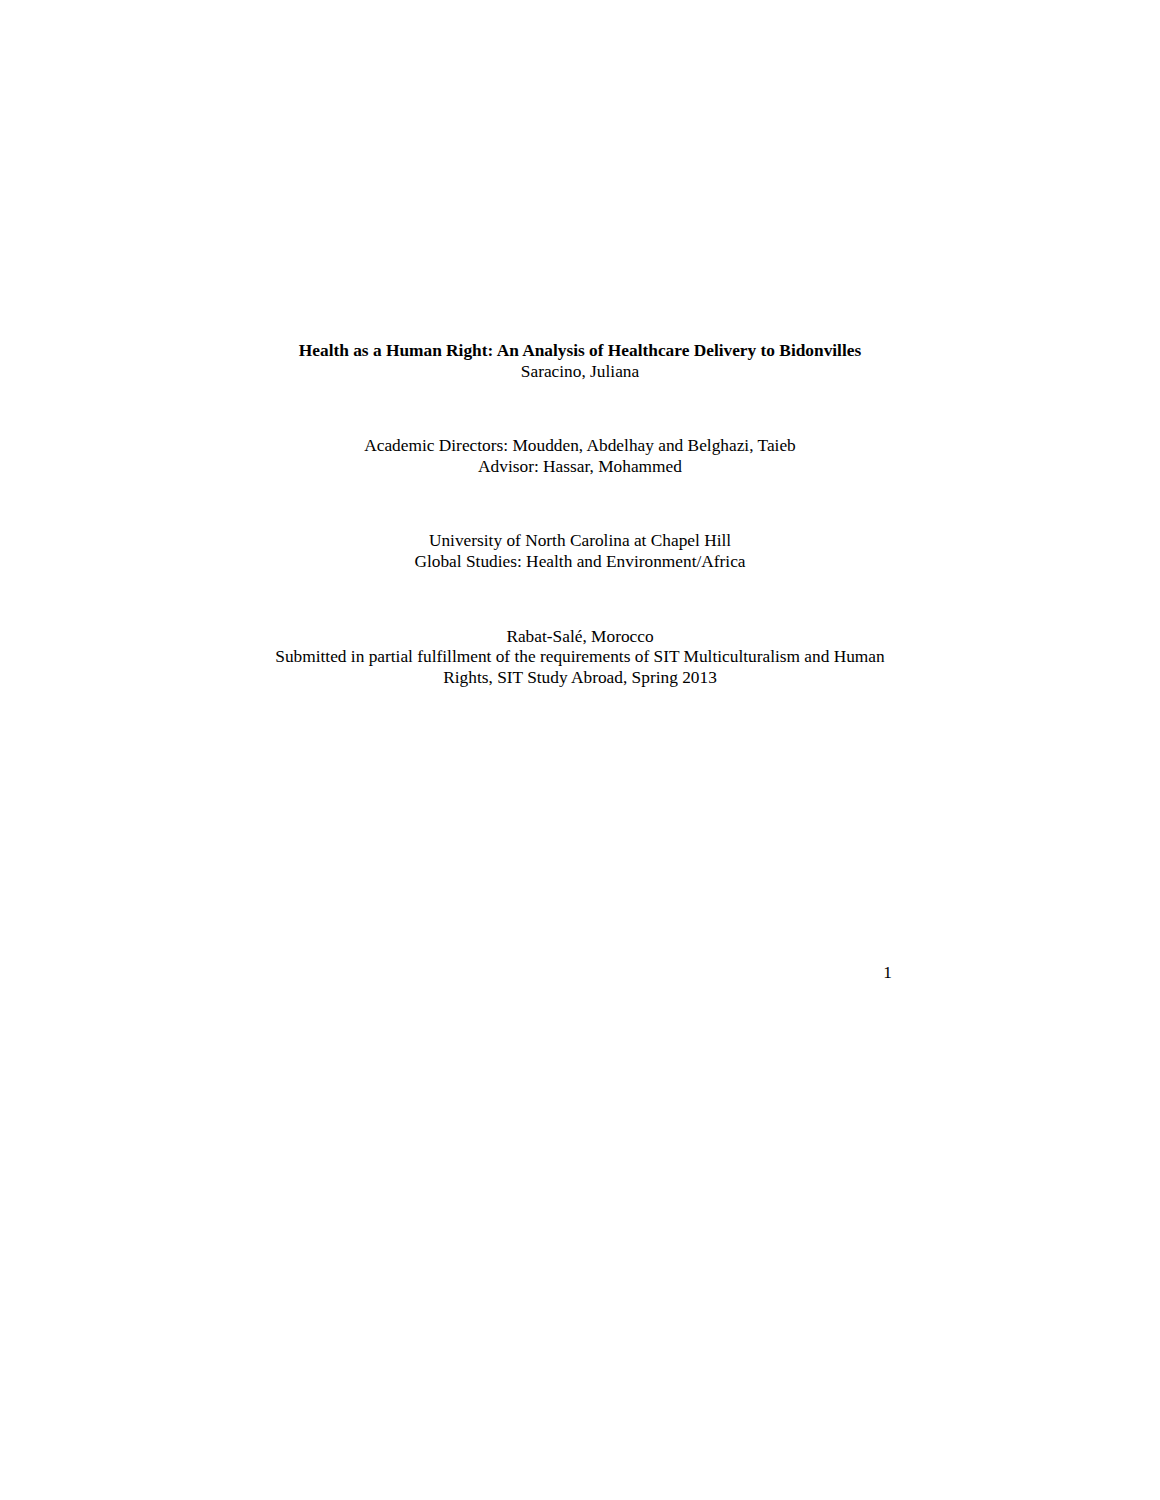Health as a Human Right: An Analysis of Healthcare Delivery to Bidonvilles
Saracino, Juliana
Academic Directors: Moudden, Abdelhay and Belghazi, Taieb
Advisor: Hassar, Mohammed
University of North Carolina at Chapel Hill
Global Studies: Health and Environment/Africa
Rabat-Salé, Morocco
Submitted in partial fulfillment of the requirements of SIT Multiculturalism and Human
Rights, SIT Study Abroad, Spring 2013
1